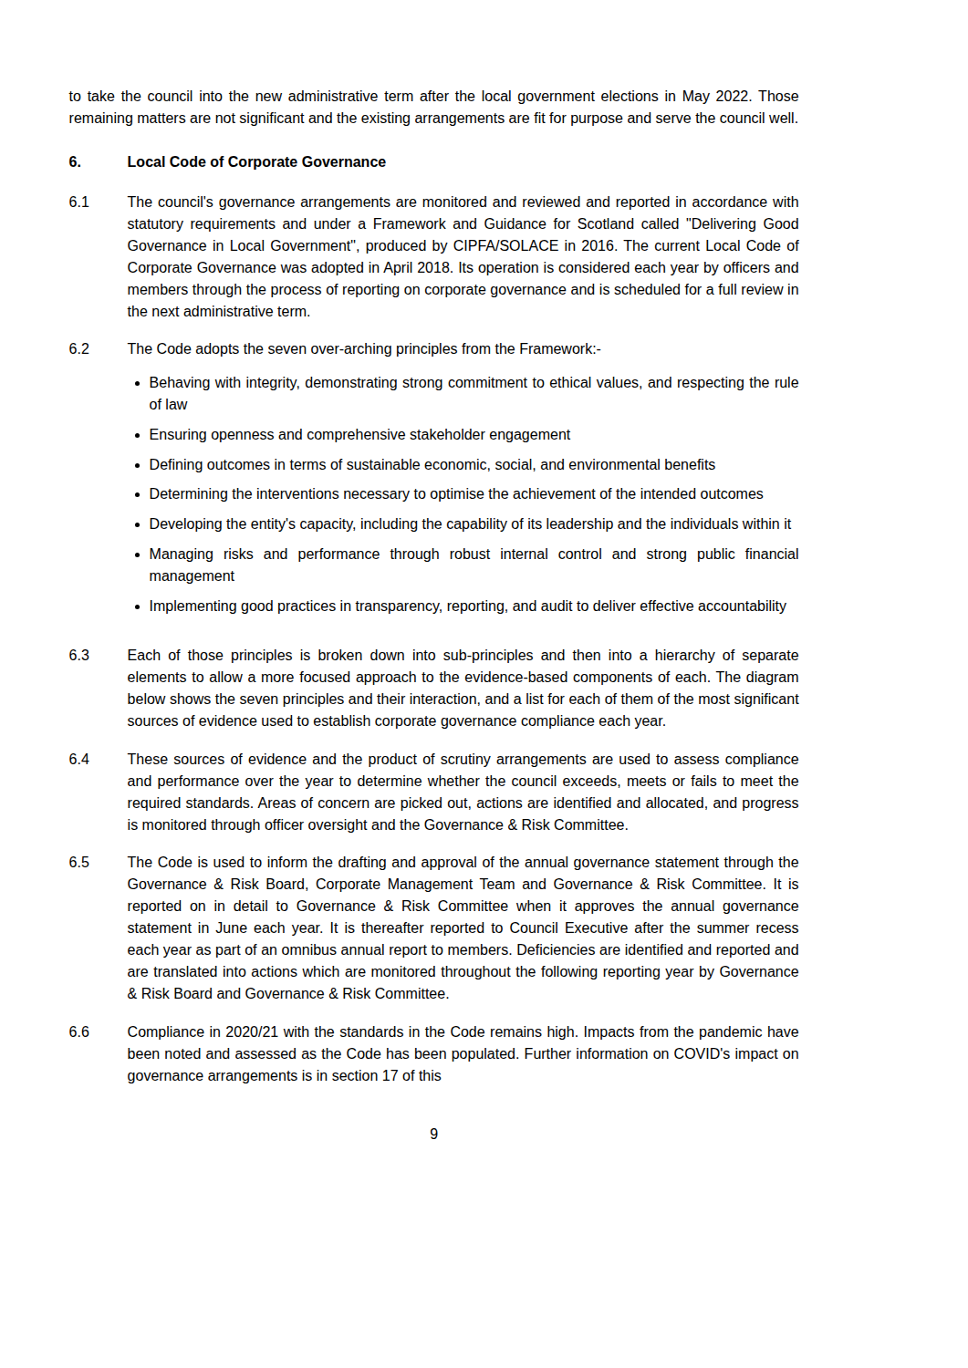to take the council into the new administrative term after the local government elections in May 2022. Those remaining matters are not significant and the existing arrangements are fit for purpose and serve the council well.
6. Local Code of Corporate Governance
6.1
The council's governance arrangements are monitored and reviewed and reported in accordance with statutory requirements and under a Framework and Guidance for Scotland called "Delivering Good Governance in Local Government", produced by CIPFA/SOLACE in 2016. The current Local Code of Corporate Governance was adopted in April 2018. Its operation is considered each year by officers and members through the process of reporting on corporate governance and is scheduled for a full review in the next administrative term.
6.2
The Code adopts the seven over-arching principles from the Framework:-
Behaving with integrity, demonstrating strong commitment to ethical values, and respecting the rule of law
Ensuring openness and comprehensive stakeholder engagement
Defining outcomes in terms of sustainable economic, social, and environmental benefits
Determining the interventions necessary to optimise the achievement of the intended outcomes
Developing the entity's capacity, including the capability of its leadership and the individuals within it
Managing risks and performance through robust internal control and strong public financial management
Implementing good practices in transparency, reporting, and audit to deliver effective accountability
6.3
Each of those principles is broken down into sub-principles and then into a hierarchy of separate elements to allow a more focused approach to the evidence-based components of each. The diagram below shows the seven principles and their interaction, and a list for each of them of the most significant sources of evidence used to establish corporate governance compliance each year.
6.4
These sources of evidence and the product of scrutiny arrangements are used to assess compliance and performance over the year to determine whether the council exceeds, meets or fails to meet the required standards. Areas of concern are picked out, actions are identified and allocated, and progress is monitored through officer oversight and the Governance & Risk Committee.
6.5
The Code is used to inform the drafting and approval of the annual governance statement through the Governance & Risk Board, Corporate Management Team and Governance & Risk Committee. It is reported on in detail to Governance & Risk Committee when it approves the annual governance statement in June each year. It is thereafter reported to Council Executive after the summer recess each year as part of an omnibus annual report to members. Deficiencies are identified and reported and are translated into actions which are monitored throughout the following reporting year by Governance & Risk Board and Governance & Risk Committee.
6.6
Compliance in 2020/21 with the standards in the Code remains high. Impacts from the pandemic have been noted and assessed as the Code has been populated. Further information on COVID's impact on governance arrangements is in section 17 of this
9